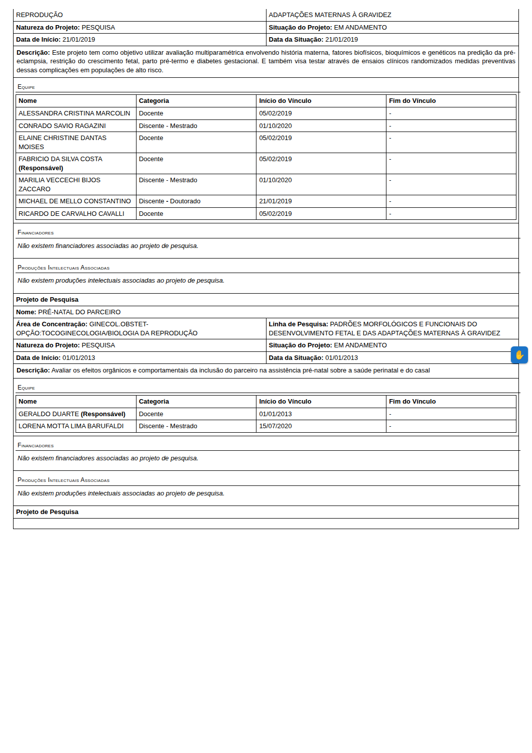| REPRODUÇÃO | ADAPTAÇÕES MATERNAS À GRAVIDEZ |
| Natureza do Projeto: PESQUISA | Situação do Projeto: EM ANDAMENTO |
| Data de Início: 21/01/2019 | Data da Situação: 21/01/2019 |
| Descrição: Este projeto tem como objetivo utilizar avaliação multiparamétrica envolvendo história materna, fatores biofísicos, bioquímicos e genéticos na predição da pré-eclampsia, restrição do crescimento fetal, parto pré-termo e diabetes gestacional. E também visa testar através de ensaios clínicos randomizados medidas preventivas dessas complicações em populações de alto risco. |
| Equipe / Nome / Categoria / Início do Vínculo / Fim do Vínculo / / ALESSANDRA CRISTINA MARCOLIN / Docente / 05/02/2019 / - / / CONRADO SAVIO RAGAZINI / Discente - Mestrado / 01/10/2020 / - / / ELAINE CHRISTINE DANTAS MOISES / Docente / 05/02/2019 / - / / FABRICIO DA SILVA COSTA (Responsável) / Docente / 05/02/2019 / - / / MARILIA VECCECHI BIJOS ZACCARO / Discente - Mestrado / 01/10/2020 / - / / MICHAEL DE MELLO CONSTANTINO / Discente - Doutorado / 21/01/2019 / - / / RICARDO DE CARVALHO CAVALLI / Docente / 05/02/2019 / - / |
| Financiadores Não existem financiadores associadas ao projeto de pesquisa. |
| Produções Intelectuais Associadas Não existem produções intelectuais associadas ao projeto de pesquisa. |
| Projeto de Pesquisa |
| Nome: PRÉ-NATAL DO PARCEIRO |
| Área de Concentração: GINECOL.OBSTET-OPÇÃO:TOCOGINECOLOGIA/BIOLOGIA DA REPRODUÇÃO | Linha de Pesquisa: PADRÕES MORFOLÓGICOS E FUNCIONAIS DO DESENVOLVIMENTO FETAL E DAS ADAPTAÇÕES MATERNAS À GRAVIDEZ |
| Natureza do Projeto: PESQUISA | Situação do Projeto: EM ANDAMENTO |
| Data de Início: 01/01/2013 | Data da Situação: 01/01/2013 |
| Descrição: Avaliar os efeitos orgânicos e comportamentais da inclusão do parceiro na assistência pré-natal sobre a saúde perinatal e do casal |
| Equipe / Nome / Categoria / Início do Vínculo / Fim do Vínculo / / GERALDO DUARTE (Responsável) / Docente / 01/01/2013 / - / / LORENA MOTTA LIMA BARUFALDI / Discente - Mestrado / 15/07/2020 / - / |
| Financiadores Não existem financiadores associadas ao projeto de pesquisa. |
| Produções Intelectuais Associadas Não existem produções intelectuais associadas ao projeto de pesquisa. |
| Projeto de Pesquisa |
✋